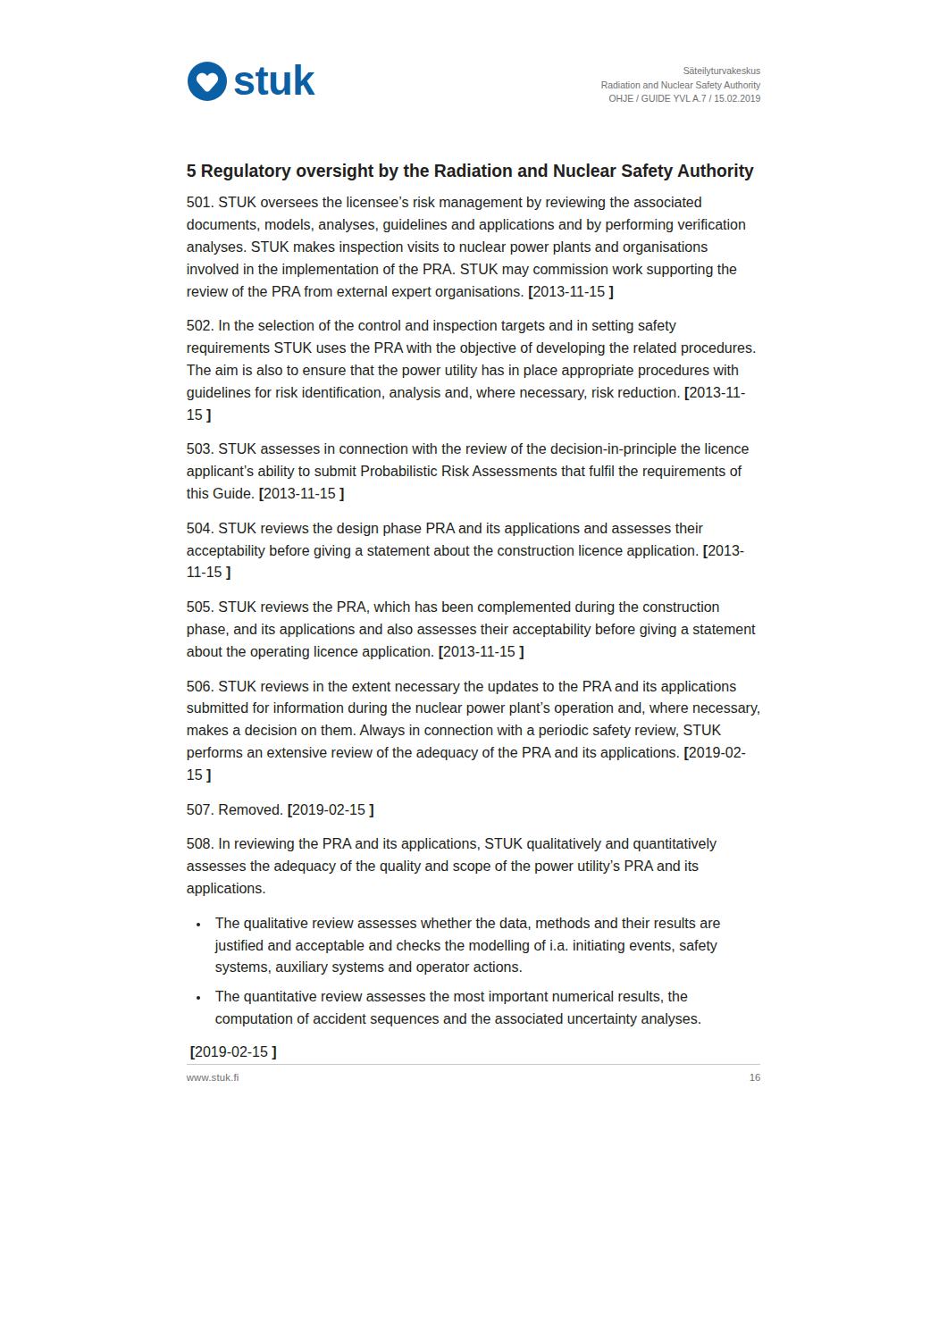stuk
Säteilyturvakeskus
Radiation and Nuclear Safety Authority
OHJE / GUIDE YVL A.7 / 15.02.2019
5 Regulatory oversight by the Radiation and Nuclear Safety Authority
501. STUK oversees the licensee’s risk management by reviewing the associated documents, models, analyses, guidelines and applications and by performing verification analyses. STUK makes inspection visits to nuclear power plants and organisations involved in the implementation of the PRA. STUK may commission work supporting the review of the PRA from external expert organisations. [2013-11-15 ]
502. In the selection of the control and inspection targets and in setting safety requirements STUK uses the PRA with the objective of developing the related procedures. The aim is also to ensure that the power utility has in place appropriate procedures with guidelines for risk identification, analysis and, where necessary, risk reduction. [2013-11-15 ]
503. STUK assesses in connection with the review of the decision-in-principle the licence applicant’s ability to submit Probabilistic Risk Assessments that fulfil the requirements of this Guide. [2013-11-15 ]
504. STUK reviews the design phase PRA and its applications and assesses their acceptability before giving a statement about the construction licence application. [2013-11-15 ]
505. STUK reviews the PRA, which has been complemented during the construction phase, and its applications and also assesses their acceptability before giving a statement about the operating licence application. [2013-11-15 ]
506. STUK reviews in the extent necessary the updates to the PRA and its applications submitted for information during the nuclear power plant’s operation and, where necessary, makes a decision on them. Always in connection with a periodic safety review, STUK performs an extensive review of the adequacy of the PRA and its applications. [2019-02-15 ]
507. Removed. [2019-02-15 ]
508. In reviewing the PRA and its applications, STUK qualitatively and quantitatively assesses the adequacy of the quality and scope of the power utility’s PRA and its applications.
The qualitative review assesses whether the data, methods and their results are justified and acceptable and checks the modelling of i.a. initiating events, safety systems, auxiliary systems and operator actions.
The quantitative review assesses the most important numerical results, the computation of accident sequences and the associated uncertainty analyses.
[2019-02-15 ]
www.stuk.fi 16